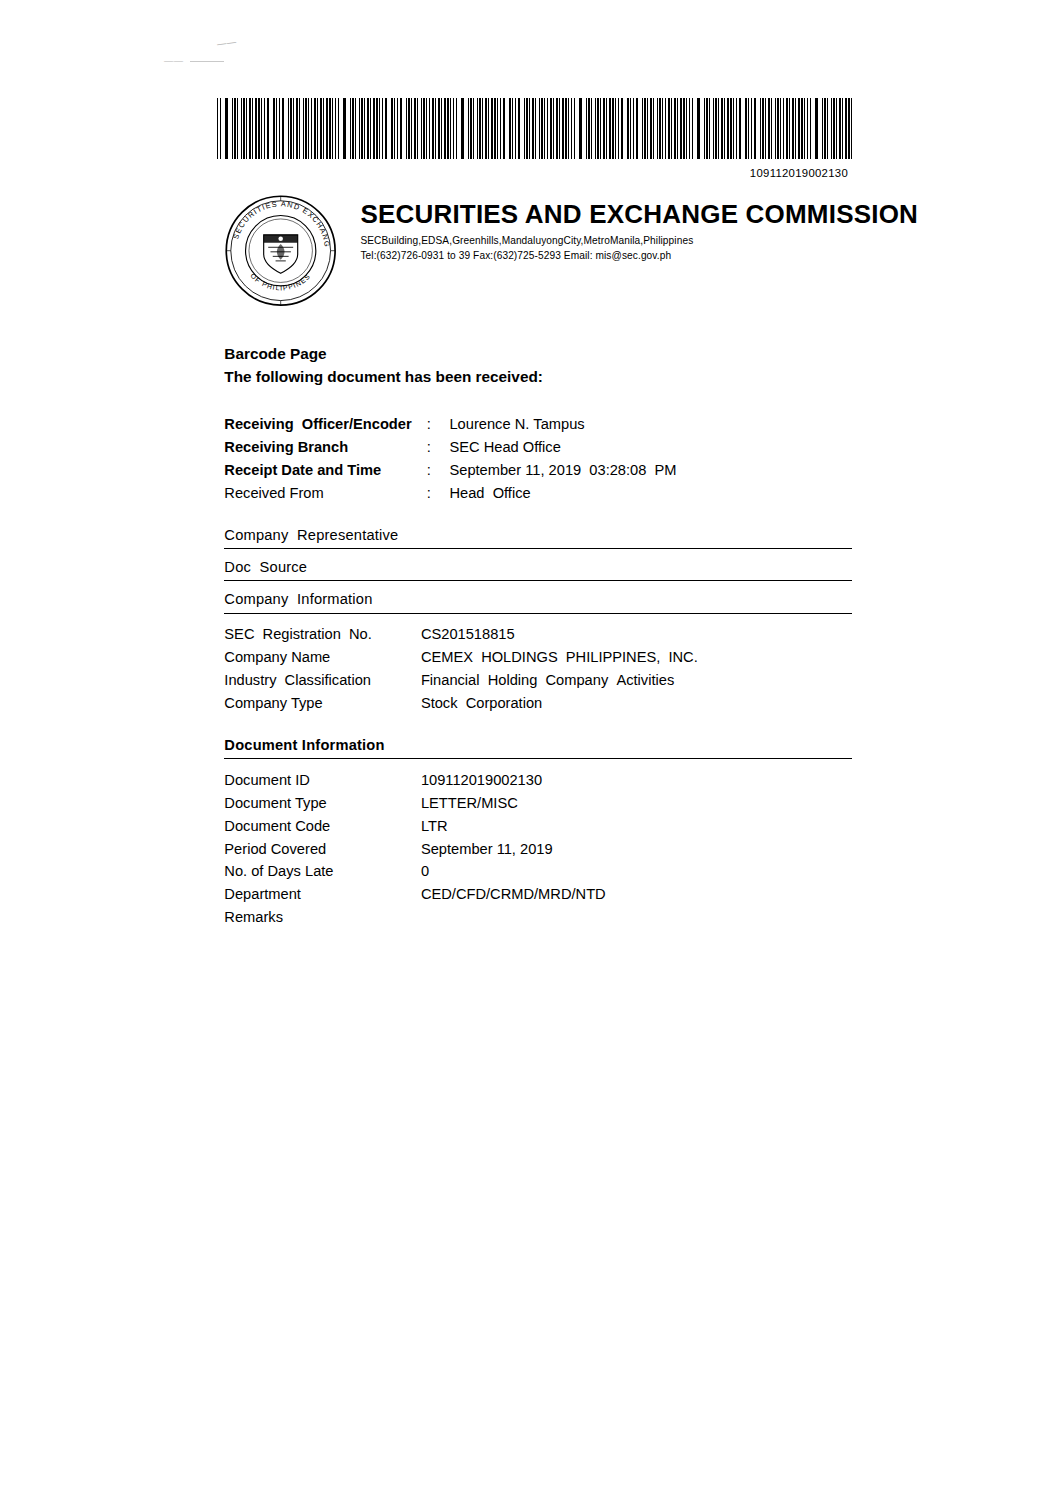—— ——
109112019002130
SECURITIES AND EXCHANGE OF PHILIPPINES
SECURITIES AND EXCHANGE COMMISSION
SECBuilding,EDSA,Greenhills,MandaluyongCity,MetroManila,Philippines
Tel:(632)726-0931 to 39 Fax:(632)725-5293 Email: mis@sec.gov.ph
Barcode Page
The following document has been received:
| Receiving Officer/Encoder | : | Lourence N. Tampus |
| Receiving Branch | : | SEC Head Office |
| Receipt Date and Time | : | September 11, 2019 03:28:08 PM |
| Received From | : | Head Office |
Company Representative
Doc Source
Company Information
| SEC Registration No. | CS201518815 |
| Company Name | CEMEX HOLDINGS PHILIPPINES, INC. |
| Industry Classification | Financial Holding Company Activities |
| Company Type | Stock Corporation |
Document Information
| Document ID | 109112019002130 |
| Document Type | LETTER/MISC |
| Document Code | LTR |
| Period Covered | September 11, 2019 |
| No. of Days Late | 0 |
| Department | CED/CFD/CRMD/MRD/NTD |
| Remarks | |